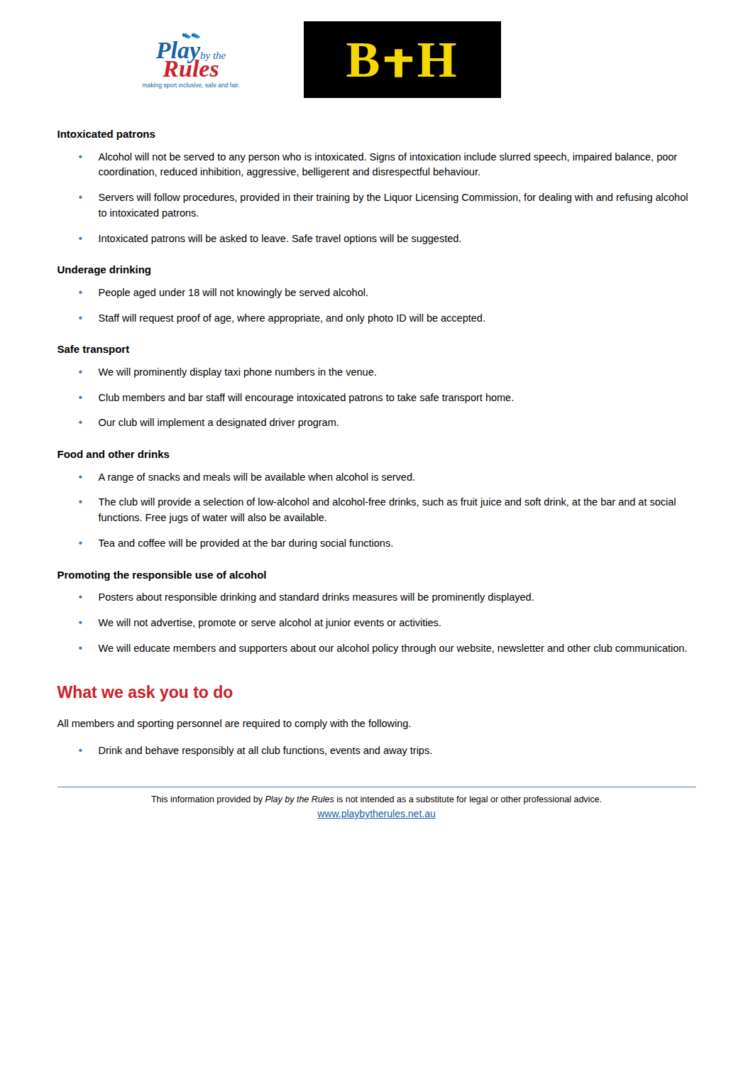👟👟
Play by the
Rules
making sport inclusive, safe and fair.
B✝H
Intoxicated patrons
Alcohol will not be served to any person who is intoxicated. Signs of intoxication include slurred speech, impaired balance, poor coordination, reduced inhibition, aggressive, belligerent and disrespectful behaviour.
Servers will follow procedures, provided in their training by the Liquor Licensing Commission, for dealing with and refusing alcohol to intoxicated patrons.
Intoxicated patrons will be asked to leave. Safe travel options will be suggested.
Underage drinking
People aged under 18 will not knowingly be served alcohol.
Staff will request proof of age, where appropriate, and only photo ID will be accepted.
Safe transport
We will prominently display taxi phone numbers in the venue.
Club members and bar staff will encourage intoxicated patrons to take safe transport home.
Our club will implement a designated driver program.
Food and other drinks
A range of snacks and meals will be available when alcohol is served.
The club will provide a selection of low-alcohol and alcohol-free drinks, such as fruit juice and soft drink, at the bar and at social functions. Free jugs of water will also be available.
Tea and coffee will be provided at the bar during social functions.
Promoting the responsible use of alcohol
Posters about responsible drinking and standard drinks measures will be prominently displayed.
We will not advertise, promote or serve alcohol at junior events or activities.
We will educate members and supporters about our alcohol policy through our website, newsletter and other club communication.
What we ask you to do
All members and sporting personnel are required to comply with the following.
Drink and behave responsibly at all club functions, events and away trips.
This information provided by Play by the Rules is not intended as a substitute for legal or other professional advice.
www.playbytherules.net.au